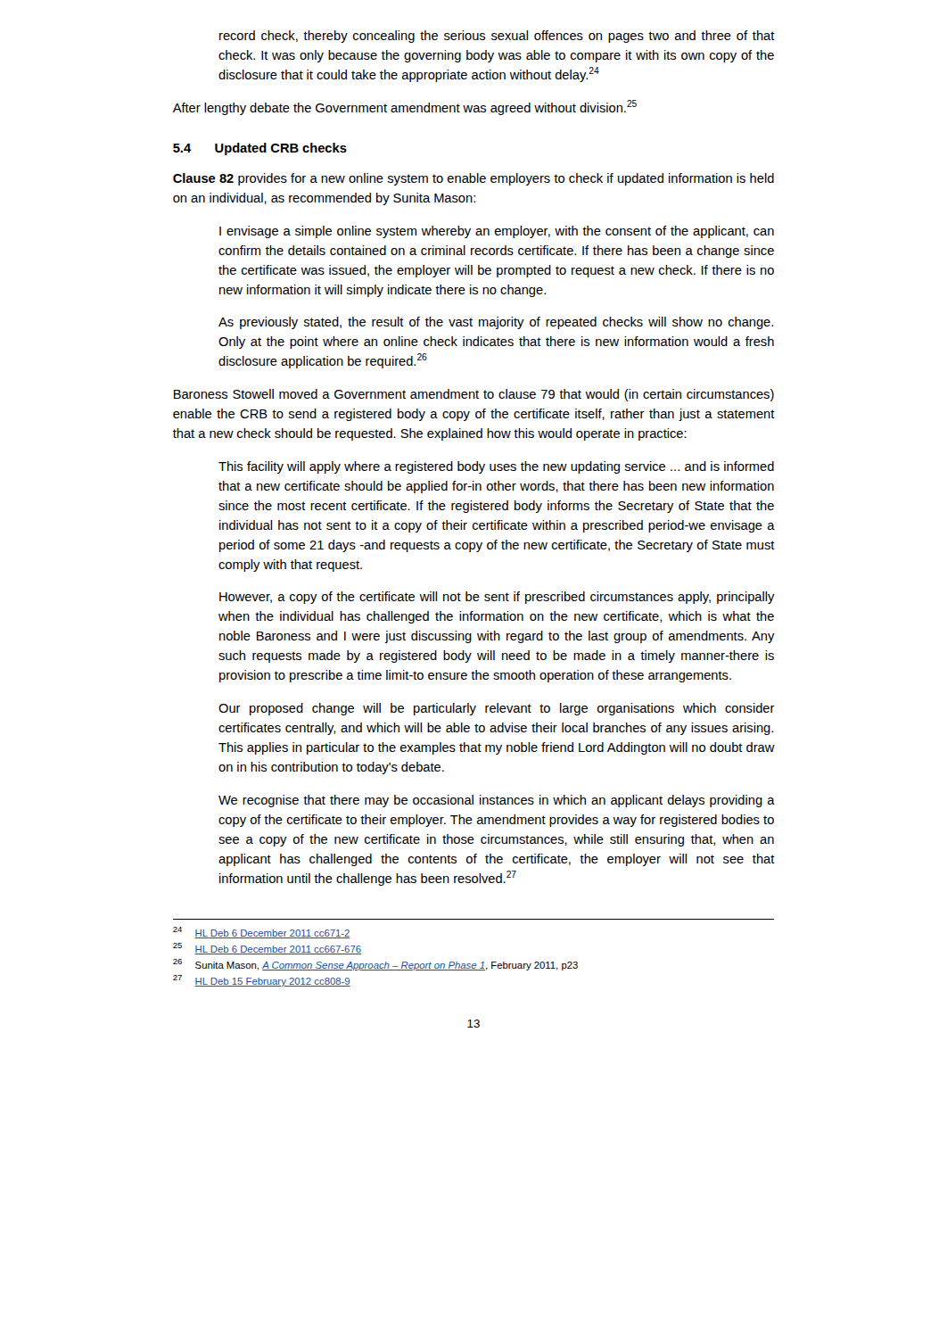record check, thereby concealing the serious sexual offences on pages two and three of that check. It was only because the governing body was able to compare it with its own copy of the disclosure that it could take the appropriate action without delay.24
After lengthy debate the Government amendment was agreed without division.25
5.4 Updated CRB checks
Clause 82 provides for a new online system to enable employers to check if updated information is held on an individual, as recommended by Sunita Mason:
I envisage a simple online system whereby an employer, with the consent of the applicant, can confirm the details contained on a criminal records certificate. If there has been a change since the certificate was issued, the employer will be prompted to request a new check. If there is no new information it will simply indicate there is no change.
As previously stated, the result of the vast majority of repeated checks will show no change. Only at the point where an online check indicates that there is new information would a fresh disclosure application be required.26
Baroness Stowell moved a Government amendment to clause 79 that would (in certain circumstances) enable the CRB to send a registered body a copy of the certificate itself, rather than just a statement that a new check should be requested. She explained how this would operate in practice:
This facility will apply where a registered body uses the new updating service ... and is informed that a new certificate should be applied for-in other words, that there has been new information since the most recent certificate. If the registered body informs the Secretary of State that the individual has not sent to it a copy of their certificate within a prescribed period-we envisage a period of some 21 days -and requests a copy of the new certificate, the Secretary of State must comply with that request.
However, a copy of the certificate will not be sent if prescribed circumstances apply, principally when the individual has challenged the information on the new certificate, which is what the noble Baroness and I were just discussing with regard to the last group of amendments. Any such requests made by a registered body will need to be made in a timely manner-there is provision to prescribe a time limit-to ensure the smooth operation of these arrangements.
Our proposed change will be particularly relevant to large organisations which consider certificates centrally, and which will be able to advise their local branches of any issues arising. This applies in particular to the examples that my noble friend Lord Addington will no doubt draw on in his contribution to today's debate.
We recognise that there may be occasional instances in which an applicant delays providing a copy of the certificate to their employer. The amendment provides a way for registered bodies to see a copy of the new certificate in those circumstances, while still ensuring that, when an applicant has challenged the contents of the certificate, the employer will not see that information until the challenge has been resolved.27
24 HL Deb 6 December 2011 cc671-2
25 HL Deb 6 December 2011 cc667-676
26 Sunita Mason, A Common Sense Approach – Report on Phase 1, February 2011, p23
27 HL Deb 15 February 2012 cc808-9
13